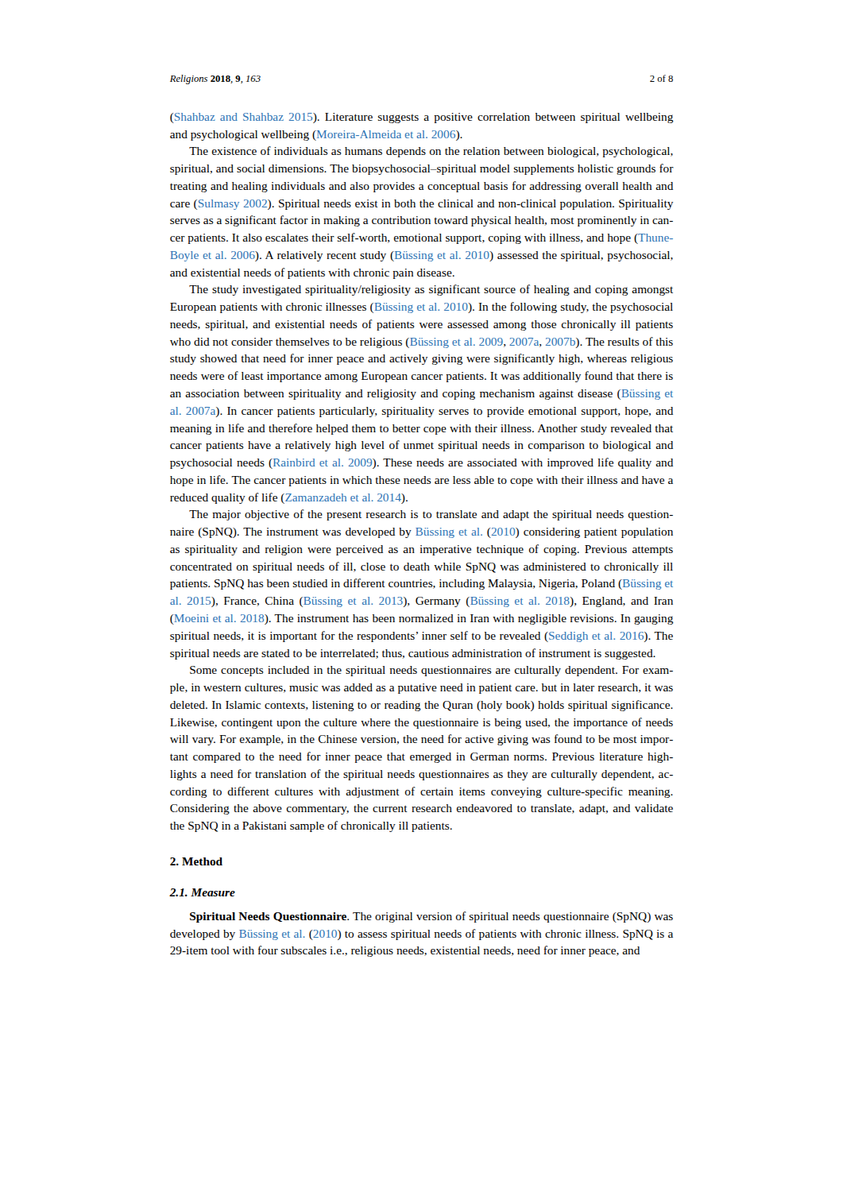Religions 2018, 9, 163 2 of 8
(Shahbaz and Shahbaz 2015). Literature suggests a positive correlation between spiritual wellbeing and psychological wellbeing (Moreira-Almeida et al. 2006).
The existence of individuals as humans depends on the relation between biological, psychological, spiritual, and social dimensions. The biopsychosocial–spiritual model supplements holistic grounds for treating and healing individuals and also provides a conceptual basis for addressing overall health and care (Sulmasy 2002). Spiritual needs exist in both the clinical and non-clinical population. Spirituality serves as a significant factor in making a contribution toward physical health, most prominently in cancer patients. It also escalates their self-worth, emotional support, coping with illness, and hope (Thune-Boyle et al. 2006). A relatively recent study (Büssing et al. 2010) assessed the spiritual, psychosocial, and existential needs of patients with chronic pain disease.
The study investigated spirituality/religiosity as significant source of healing and coping amongst European patients with chronic illnesses (Büssing et al. 2010). In the following study, the psychosocial needs, spiritual, and existential needs of patients were assessed among those chronically ill patients who did not consider themselves to be religious (Büssing et al. 2009, 2007a, 2007b). The results of this study showed that need for inner peace and actively giving were significantly high, whereas religious needs were of least importance among European cancer patients. It was additionally found that there is an association between spirituality and religiosity and coping mechanism against disease (Büssing et al. 2007a). In cancer patients particularly, spirituality serves to provide emotional support, hope, and meaning in life and therefore helped them to better cope with their illness. Another study revealed that cancer patients have a relatively high level of unmet spiritual needs in comparison to biological and psychosocial needs (Rainbird et al. 2009). These needs are associated with improved life quality and hope in life. The cancer patients in which these needs are less able to cope with their illness and have a reduced quality of life (Zamanzadeh et al. 2014).
The major objective of the present research is to translate and adapt the spiritual needs questionnaire (SpNQ). The instrument was developed by Büssing et al. (2010) considering patient population as spirituality and religion were perceived as an imperative technique of coping. Previous attempts concentrated on spiritual needs of ill, close to death while SpNQ was administered to chronically ill patients. SpNQ has been studied in different countries, including Malaysia, Nigeria, Poland (Büssing et al. 2015), France, China (Büssing et al. 2013), Germany (Büssing et al. 2018), England, and Iran (Moeini et al. 2018). The instrument has been normalized in Iran with negligible revisions. In gauging spiritual needs, it is important for the respondents’ inner self to be revealed (Seddigh et al. 2016). The spiritual needs are stated to be interrelated; thus, cautious administration of instrument is suggested.
Some concepts included in the spiritual needs questionnaires are culturally dependent. For example, in western cultures, music was added as a putative need in patient care. but in later research, it was deleted. In Islamic contexts, listening to or reading the Quran (holy book) holds spiritual significance. Likewise, contingent upon the culture where the questionnaire is being used, the importance of needs will vary. For example, in the Chinese version, the need for active giving was found to be most important compared to the need for inner peace that emerged in German norms. Previous literature highlights a need for translation of the spiritual needs questionnaires as they are culturally dependent, according to different cultures with adjustment of certain items conveying culture-specific meaning. Considering the above commentary, the current research endeavored to translate, adapt, and validate the SpNQ in a Pakistani sample of chronically ill patients.
2. Method
2.1. Measure
Spiritual Needs Questionnaire. The original version of spiritual needs questionnaire (SpNQ) was developed by Büssing et al. (2010) to assess spiritual needs of patients with chronic illness. SpNQ is a 29-item tool with four subscales i.e., religious needs, existential needs, need for inner peace, and